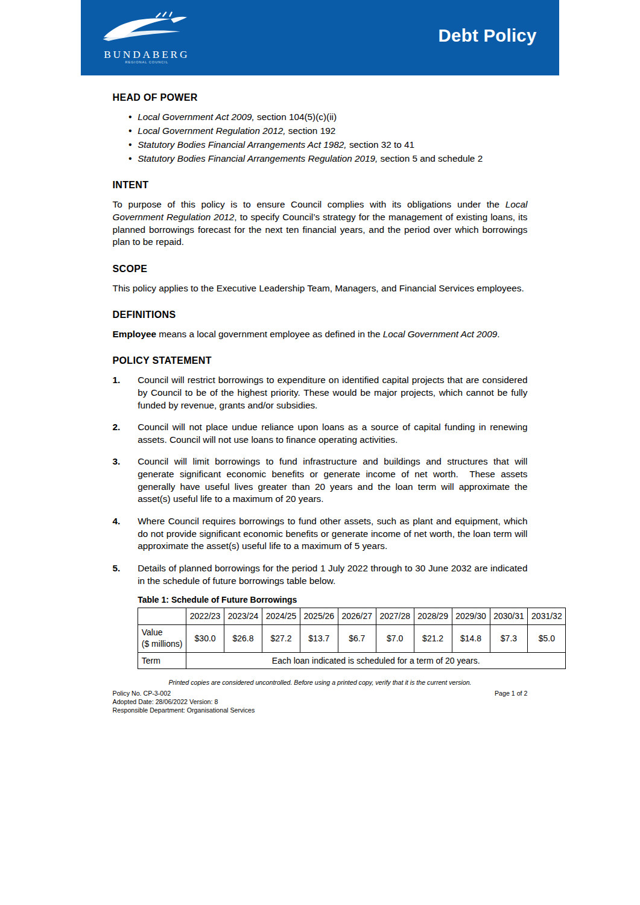BUNDABERG
REGIONAL COUNCIL
Debt Policy
HEAD OF POWER
Local Government Act 2009, section 104(5)(c)(ii)
Local Government Regulation 2012, section 192
Statutory Bodies Financial Arrangements Act 1982, section 32 to 41
Statutory Bodies Financial Arrangements Regulation 2019, section 5 and schedule 2
INTENT
To purpose of this policy is to ensure Council complies with its obligations under the Local Government Regulation 2012, to specify Council’s strategy for the management of existing loans, its planned borrowings forecast for the next ten financial years, and the period over which borrowings plan to be repaid.
SCOPE
This policy applies to the Executive Leadership Team, Managers, and Financial Services employees.
DEFINITIONS
Employee means a local government employee as defined in the Local Government Act 2009.
POLICY STATEMENT
Council will restrict borrowings to expenditure on identified capital projects that are considered by Council to be of the highest priority. These would be major projects, which cannot be fully funded by revenue, grants and/or subsidies.
Council will not place undue reliance upon loans as a source of capital funding in renewing assets. Council will not use loans to finance operating activities.
Council will limit borrowings to fund infrastructure and buildings and structures that will generate significant economic benefits or generate income of net worth. These assets generally have useful lives greater than 20 years and the loan term will approximate the asset(s) useful life to a maximum of 20 years.
Where Council requires borrowings to fund other assets, such as plant and equipment, which do not provide significant economic benefits or generate income of net worth, the loan term will approximate the asset(s) useful life to a maximum of 5 years.
Details of planned borrowings for the period 1 July 2022 through to 30 June 2032 are indicated in the schedule of future borrowings table below.
Table 1: Schedule of Future Borrowings
| | 2022/23 | 2023/24 | 2024/25 | 2025/26 | 2026/27 | 2027/28 | 2028/29 | 2029/30 | 2030/31 | 2031/32 |
| --- | --- | --- | --- | --- | --- | --- | --- | --- | --- | --- |
| Value ($ millions) | $30.0 | $26.8 | $27.2 | $13.7 | $6.7 | $7.0 | $21.2 | $14.8 | $7.3 | $5.0 |
| Term | Each loan indicated is scheduled for a term of 20 years. |
Printed copies are considered uncontrolled. Before using a printed copy, verify that it is the current version.
Policy No. CP-3-002
Adopted Date: 28/06/2022 Version: 8
Responsible Department: Organisational Services
Page 1 of 2